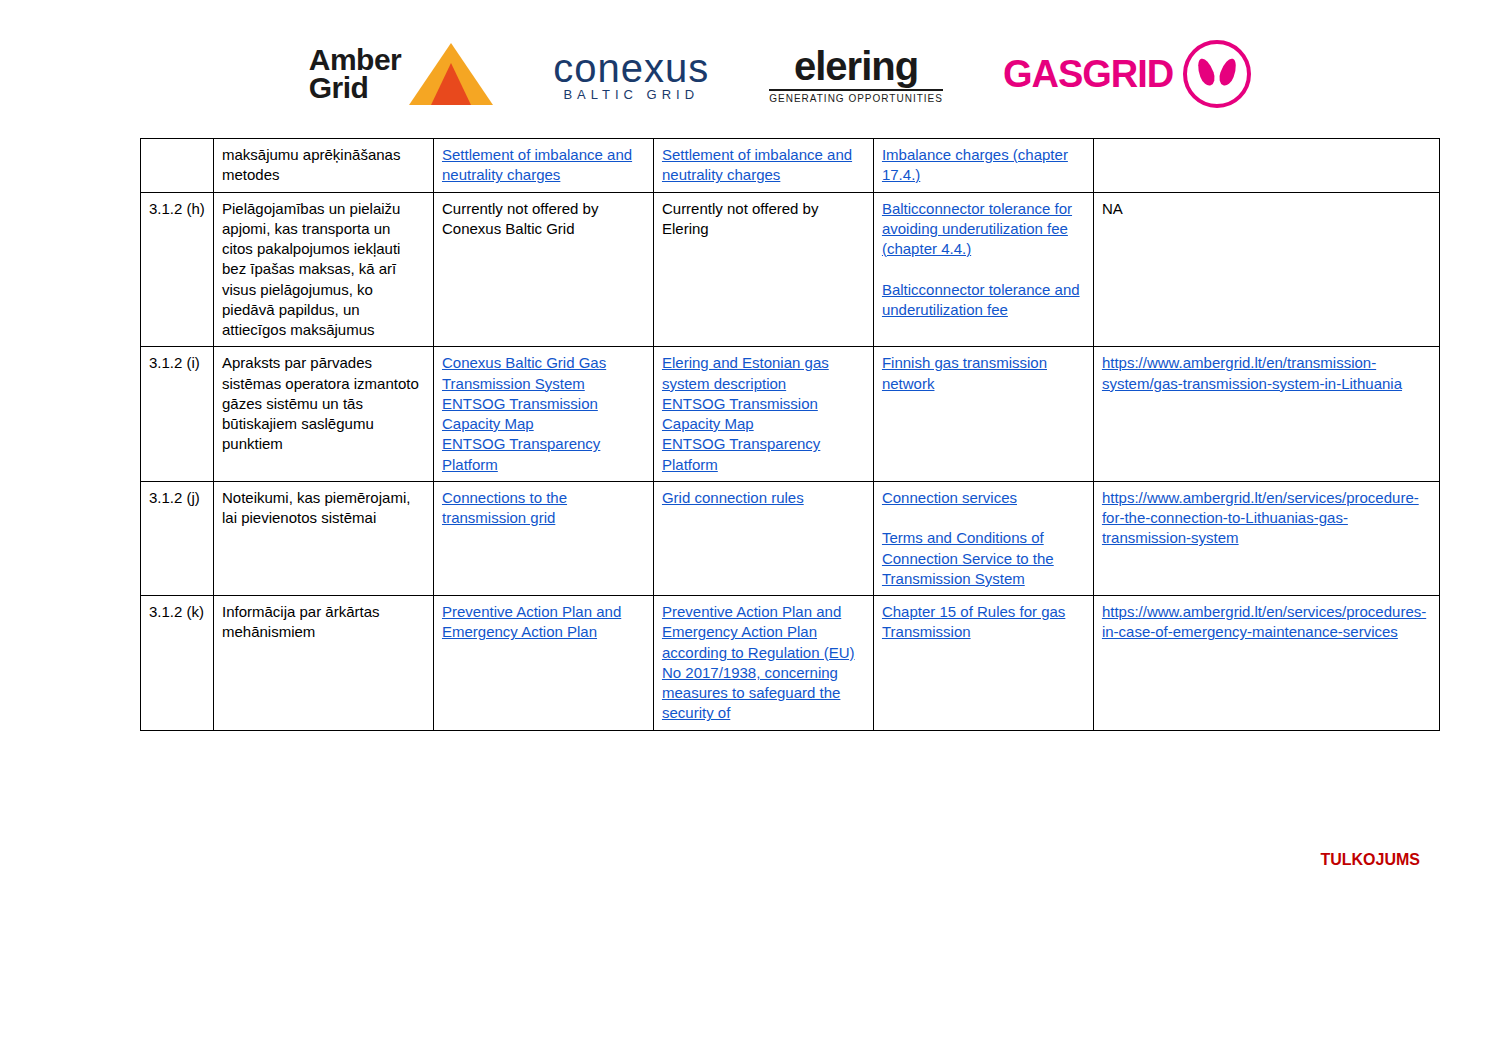Amber
Grid
conexus
BALTIC GRID
elering
GENERATING OPPORTUNITIES
GASGRID
| | maksājumu aprēķināšanas metodes | Settlement of imbalance and neutrality charges | Settlement of imbalance and neutrality charges | Imbalance charges (chapter 17.4.) | |
| 3.1.2 (h) | Pielāgojamības un pielaižu apjomi, kas transporta un citos pakalpojumos iekļauti bez īpašas maksas, kā arī visus pielāgojumus, ko piedāvā papildus, un attiecīgos maksājumus | Currently not offered by Conexus Baltic Grid | Currently not offered by Elering | Balticconnector tolerance for avoiding underutilization fee (chapter 4.4.) Balticconnector tolerance and underutilization fee | NA |
| 3.1.2 (i) | Apraksts par pārvades sistēmas operatora izmantoto gāzes sistēmu un tās būtiskajiem saslēgumu punktiem | Conexus Baltic Grid Gas Transmission System ENTSOG Transmission Capacity Map ENTSOG Transparency Platform | Elering and Estonian gas system description ENTSOG Transmission Capacity Map ENTSOG Transparency Platform | Finnish gas transmission network | https://www.ambergrid.lt/en/transmission-system/gas-transmission-system-in-Lithuania |
| 3.1.2 (j) | Noteikumi, kas piemērojami, lai pievienotos sistēmai | Connections to the transmission grid | Grid connection rules | Connection services Terms and Conditions of Connection Service to the Transmission System | https://www.ambergrid.lt/en/services/procedure-for-the-connection-to-Lithuanias-gas-transmission-system |
| 3.1.2 (k) | Informācija par ārkārtas mehānismiem | Preventive Action Plan and Emergency Action Plan | Preventive Action Plan and Emergency Action Plan according to Regulation (EU) No 2017/1938, concerning measures to safeguard the security of | Chapter 15 of Rules for gas Transmission | https://www.ambergrid.lt/en/services/procedures-in-case-of-emergency-maintenance-services |
TULKOJUMS